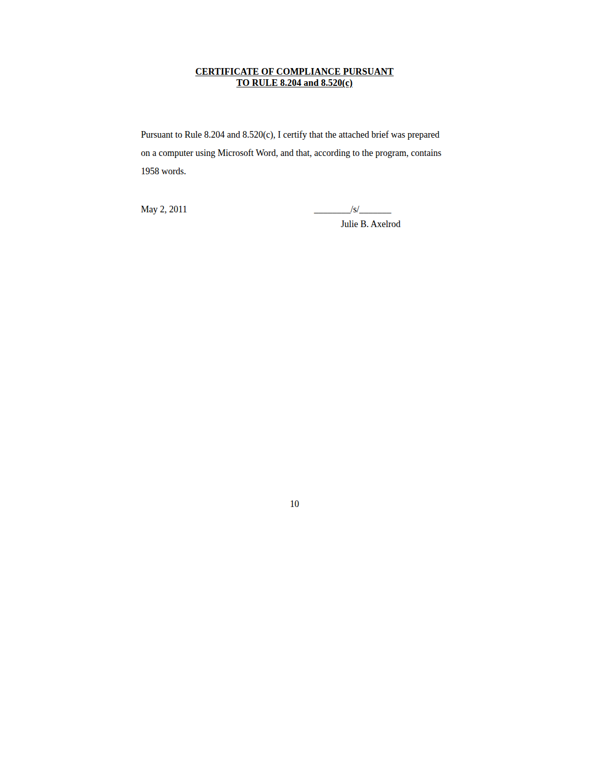CERTIFICATE OF COMPLIANCE PURSUANT TO RULE 8.204 and 8.520(c)
Pursuant to Rule 8.204 and 8.520(c), I certify that the attached brief was prepared on a computer using Microsoft Word, and that, according to the program, contains 1958 words.
May 2, 2011
________/s/_______ Julie B. Axelrod
10